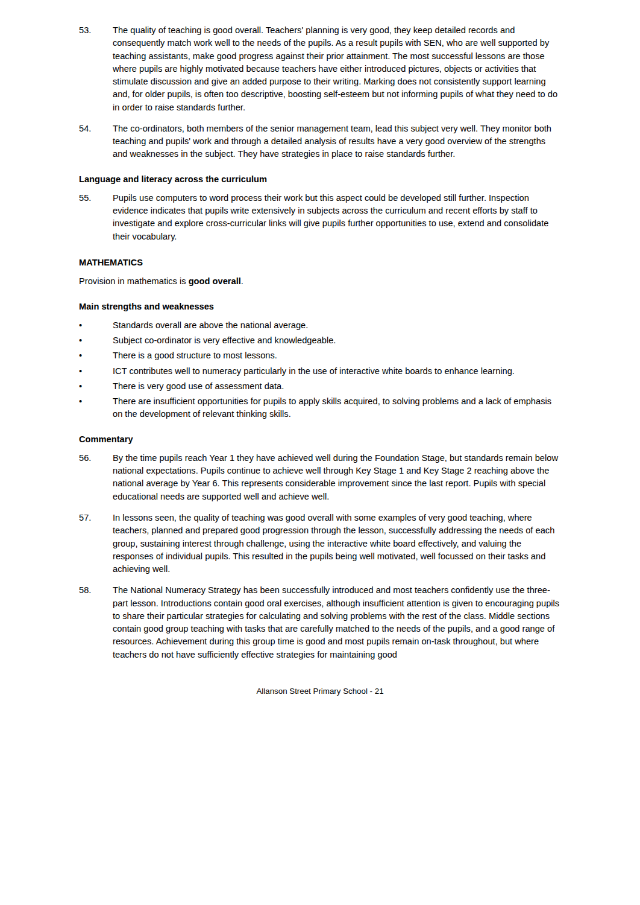53.
The quality of teaching is good overall. Teachers' planning is very good, they keep detailed records and consequently match work well to the needs of the pupils. As a result pupils with SEN, who are well supported by teaching assistants, make good progress against their prior attainment. The most successful lessons are those where pupils are highly motivated because teachers have either introduced pictures, objects or activities that stimulate discussion and give an added purpose to their writing. Marking does not consistently support learning and, for older pupils, is often too descriptive, boosting self-esteem but not informing pupils of what they need to do in order to raise standards further.
54.
The co-ordinators, both members of the senior management team, lead this subject very well. They monitor both teaching and pupils' work and through a detailed analysis of results have a very good overview of the strengths and weaknesses in the subject. They have strategies in place to raise standards further.
Language and literacy across the curriculum
55.
Pupils use computers to word process their work but this aspect could be developed still further. Inspection evidence indicates that pupils write extensively in subjects across the curriculum and recent efforts by staff to investigate and explore cross-curricular links will give pupils further opportunities to use, extend and consolidate their vocabulary.
MATHEMATICS
Provision in mathematics is good overall.
Main strengths and weaknesses
•Standards overall are above the national average.
•Subject co-ordinator is very effective and knowledgeable.
•There is a good structure to most lessons.
•ICT contributes well to numeracy particularly in the use of interactive white boards to enhance learning.
•There is very good use of assessment data.
•There are insufficient opportunities for pupils to apply skills acquired, to solving problems and a lack of emphasis on the development of relevant thinking skills.
Commentary
56.
By the time pupils reach Year 1 they have achieved well during the Foundation Stage, but standards remain below national expectations. Pupils continue to achieve well through Key Stage 1 and Key Stage 2 reaching above the national average by Year 6. This represents considerable improvement since the last report. Pupils with special educational needs are supported well and achieve well.
57.
In lessons seen, the quality of teaching was good overall with some examples of very good teaching, where teachers, planned and prepared good progression through the lesson, successfully addressing the needs of each group, sustaining interest through challenge, using the interactive white board effectively, and valuing the responses of individual pupils. This resulted in the pupils being well motivated, well focussed on their tasks and achieving well.
58.
The National Numeracy Strategy has been successfully introduced and most teachers confidently use the three-part lesson. Introductions contain good oral exercises, although insufficient attention is given to encouraging pupils to share their particular strategies for calculating and solving problems with the rest of the class. Middle sections contain good group teaching with tasks that are carefully matched to the needs of the pupils, and a good range of resources. Achievement during this group time is good and most pupils remain on-task throughout, but where teachers do not have sufficiently effective strategies for maintaining good
Allanson Street Primary School - 21